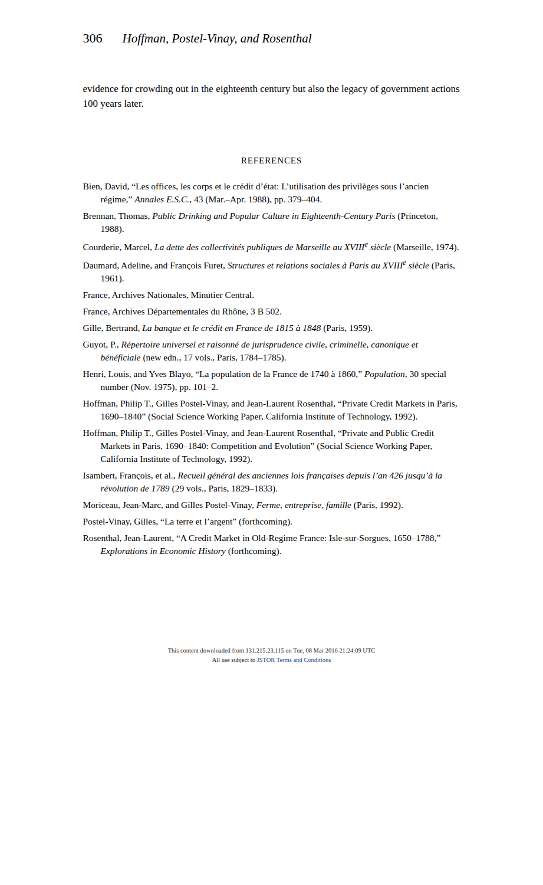306 Hoffman, Postel-Vinay, and Rosenthal
evidence for crowding out in the eighteenth century but also the legacy of government actions 100 years later.
REFERENCES
Bien, David, “Les offices, les corps et le crédit d’état: L’utilisation des privilèges sous l’ancien régime,” Annales E.S.C., 43 (Mar.–Apr. 1988), pp. 379–404.
Brennan, Thomas, Public Drinking and Popular Culture in Eighteenth-Century Paris (Princeton, 1988).
Courderie, Marcel, La dette des collectivités publiques de Marseille au XVIIIe siècle (Marseille, 1974).
Daumard, Adeline, and François Furet, Structures et relations sociales à Paris au XVIIIe siècle (Paris, 1961).
France, Archives Nationales, Minutier Central.
France, Archives Départementales du Rhône, 3 B 502.
Gille, Bertrand, La banque et le crédit en France de 1815 à 1848 (Paris, 1959).
Guyot, P., Répertoire universel et raisonné de jurisprudence civile, criminelle, canonique et bénéficiale (new edn., 17 vols., Paris, 1784–1785).
Henri, Louis, and Yves Blayo, “La population de la France de 1740 à 1860,” Population, 30 special number (Nov. 1975), pp. 101–2.
Hoffman, Philip T., Gilles Postel-Vinay, and Jean-Laurent Rosenthal, “Private Credit Markets in Paris, 1690–1840” (Social Science Working Paper, California Institute of Technology, 1992).
Hoffman, Philip T., Gilles Postel-Vinay, and Jean-Laurent Rosenthal, “Private and Public Credit Markets in Paris, 1690–1840: Competition and Evolution” (Social Science Working Paper, California Institute of Technology, 1992).
Isambert, François, et al., Recueil général des anciennes lois françaises depuis l’an 426 jusqu’à la révolution de 1789 (29 vols., Paris, 1829–1833).
Moriceau, Jean-Marc, and Gilles Postel-Vinay, Ferme, entreprise, famille (Paris, 1992).
Postel-Vinay, Gilles, “La terre et l’argent” (forthcoming).
Rosenthal, Jean-Laurent, “A Credit Market in Old-Regime France: Isle-sur-Sorgues, 1650–1788,” Explorations in Economic History (forthcoming).
This content downloaded from 131.215.23.115 on Tue, 08 Mar 2016 21:24:09 UTC
All use subject to JSTOR Terms and Conditions